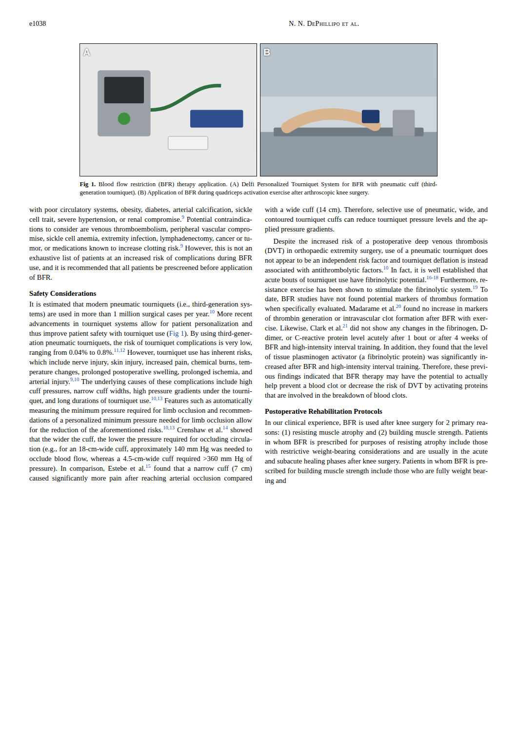e1038 N. N. DePhillipo et al.
A
B
Fig 1. Blood flow restriction (BFR) therapy application. (A) Delfi Personalized Tourniquet System for BFR with pneumatic cuff (third-generation tourniquet). (B) Application of BFR during quadriceps activation exercise after arthroscopic knee surgery.
with poor circulatory systems, obesity, diabetes, arterial calcification, sickle cell trait, severe hypertension, or renal compromise.9 Potential contraindications to consider are venous thromboembolism, peripheral vascular compromise, sickle cell anemia, extremity infection, lymphadenectomy, cancer or tumor, or medications known to increase clotting risk.9 However, this is not an exhaustive list of patients at an increased risk of complications during BFR use, and it is recommended that all patients be prescreened before application of BFR.
Safety Considerations
It is estimated that modern pneumatic tourniquets (i.e., third-generation systems) are used in more than 1 million surgical cases per year.10 More recent advancements in tourniquet systems allow for patient personalization and thus improve patient safety with tourniquet use (Fig 1). By using third-generation pneumatic tourniquets, the risk of tourniquet complications is very low, ranging from 0.04% to 0.8%.11,12 However, tourniquet use has inherent risks, which include nerve injury, skin injury, increased pain, chemical burns, temperature changes, prolonged postoperative swelling, prolonged ischemia, and arterial injury.9,10 The underlying causes of these complications include high cuff pressures, narrow cuff widths, high pressure gradients under the tourniquet, and long durations of tourniquet use.10,13 Features such as automatically measuring the minimum pressure required for limb occlusion and recommendations of a personalized minimum pressure needed for limb occlusion allow for the reduction of the aforementioned risks.10,13 Crenshaw et al.14 showed that the wider the cuff, the lower the pressure required for occluding circulation (e.g., for an 18-cm-wide cuff, approximately 140 mm Hg was needed to occlude blood flow, whereas a 4.5-cm-wide cuff required >360 mm Hg of pressure). In comparison, Estebe et al.15 found that a narrow cuff (7 cm) caused significantly more pain after reaching arterial occlusion compared with a wide cuff (14 cm). Therefore, selective use of pneumatic, wide, and contoured tourniquet cuffs can reduce tourniquet pressure levels and the applied pressure gradients.
Despite the increased risk of a postoperative deep venous thrombosis (DVT) in orthopaedic extremity surgery, use of a pneumatic tourniquet does not appear to be an independent risk factor and tourniquet deflation is instead associated with antithrombolytic factors.10 In fact, it is well established that acute bouts of tourniquet use have fibrinolytic potential.16-18 Furthermore, resistance exercise has been shown to stimulate the fibrinolytic system.19 To date, BFR studies have not found potential markers of thrombus formation when specifically evaluated. Madarame et al.20 found no increase in markers of thrombin generation or intravascular clot formation after BFR with exercise. Likewise, Clark et al.21 did not show any changes in the fibrinogen, D-dimer, or C-reactive protein level acutely after 1 bout or after 4 weeks of BFR and high-intensity interval training. In addition, they found that the level of tissue plasminogen activator (a fibrinolytic protein) was significantly increased after BFR and high-intensity interval training. Therefore, these previous findings indicated that BFR therapy may have the potential to actually help prevent a blood clot or decrease the risk of DVT by activating proteins that are involved in the breakdown of blood clots.
Postoperative Rehabilitation Protocols
In our clinical experience, BFR is used after knee surgery for 2 primary reasons: (1) resisting muscle atrophy and (2) building muscle strength. Patients in whom BFR is prescribed for purposes of resisting atrophy include those with restrictive weight-bearing considerations and are usually in the acute and subacute healing phases after knee surgery. Patients in whom BFR is prescribed for building muscle strength include those who are fully weight bearing and